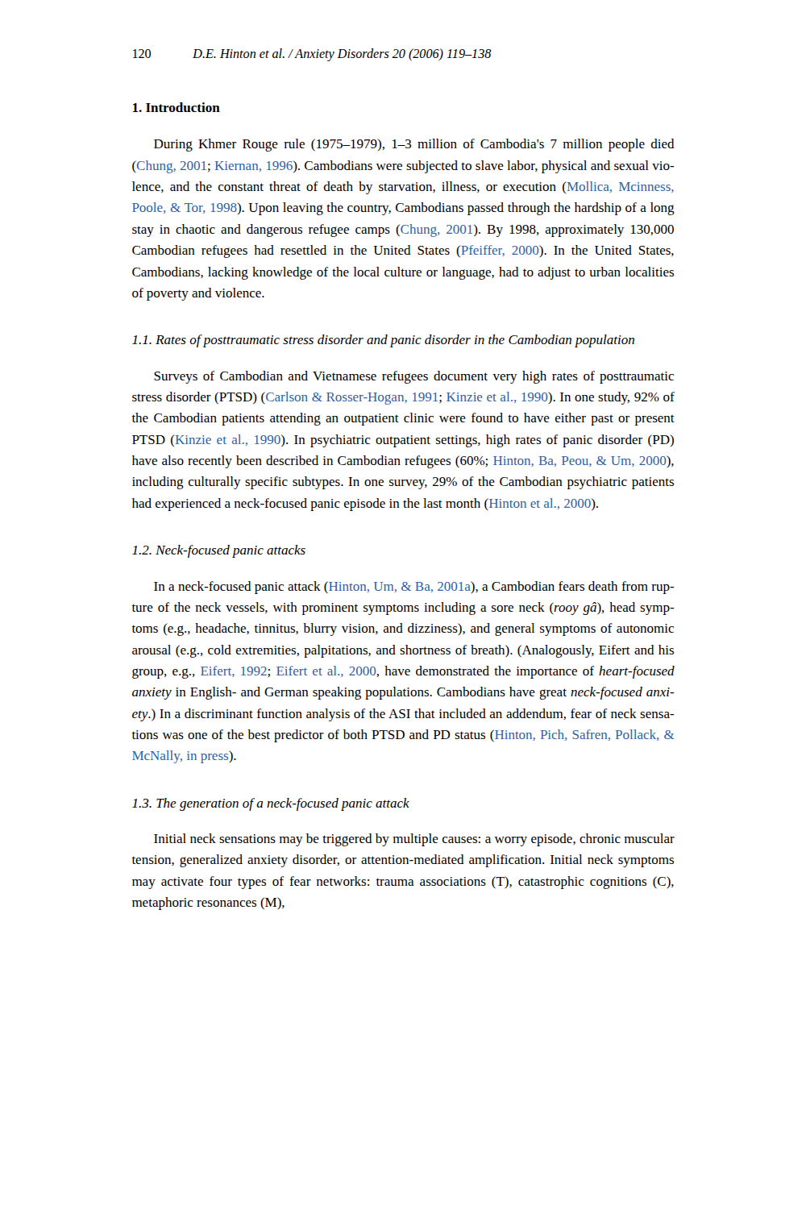120 D.E. Hinton et al. / Anxiety Disorders 20 (2006) 119–138
1. Introduction
During Khmer Rouge rule (1975–1979), 1–3 million of Cambodia's 7 million people died (Chung, 2001; Kiernan, 1996). Cambodians were subjected to slave labor, physical and sexual violence, and the constant threat of death by starvation, illness, or execution (Mollica, Mcinness, Poole, & Tor, 1998). Upon leaving the country, Cambodians passed through the hardship of a long stay in chaotic and dangerous refugee camps (Chung, 2001). By 1998, approximately 130,000 Cambodian refugees had resettled in the United States (Pfeiffer, 2000). In the United States, Cambodians, lacking knowledge of the local culture or language, had to adjust to urban localities of poverty and violence.
1.1. Rates of posttraumatic stress disorder and panic disorder in the Cambodian population
Surveys of Cambodian and Vietnamese refugees document very high rates of posttraumatic stress disorder (PTSD) (Carlson & Rosser-Hogan, 1991; Kinzie et al., 1990). In one study, 92% of the Cambodian patients attending an outpatient clinic were found to have either past or present PTSD (Kinzie et al., 1990). In psychiatric outpatient settings, high rates of panic disorder (PD) have also recently been described in Cambodian refugees (60%; Hinton, Ba, Peou, & Um, 2000), including culturally specific subtypes. In one survey, 29% of the Cambodian psychiatric patients had experienced a neck-focused panic episode in the last month (Hinton et al., 2000).
1.2. Neck-focused panic attacks
In a neck-focused panic attack (Hinton, Um, & Ba, 2001a), a Cambodian fears death from rupture of the neck vessels, with prominent symptoms including a sore neck (rooy gâ), head symptoms (e.g., headache, tinnitus, blurry vision, and dizziness), and general symptoms of autonomic arousal (e.g., cold extremities, palpitations, and shortness of breath). (Analogously, Eifert and his group, e.g., Eifert, 1992; Eifert et al., 2000, have demonstrated the importance of heart-focused anxiety in English- and German speaking populations. Cambodians have great neck-focused anxiety.) In a discriminant function analysis of the ASI that included an addendum, fear of neck sensations was one of the best predictor of both PTSD and PD status (Hinton, Pich, Safren, Pollack, & McNally, in press).
1.3. The generation of a neck-focused panic attack
Initial neck sensations may be triggered by multiple causes: a worry episode, chronic muscular tension, generalized anxiety disorder, or attention-mediated amplification. Initial neck symptoms may activate four types of fear networks: trauma associations (T), catastrophic cognitions (C), metaphoric resonances (M),